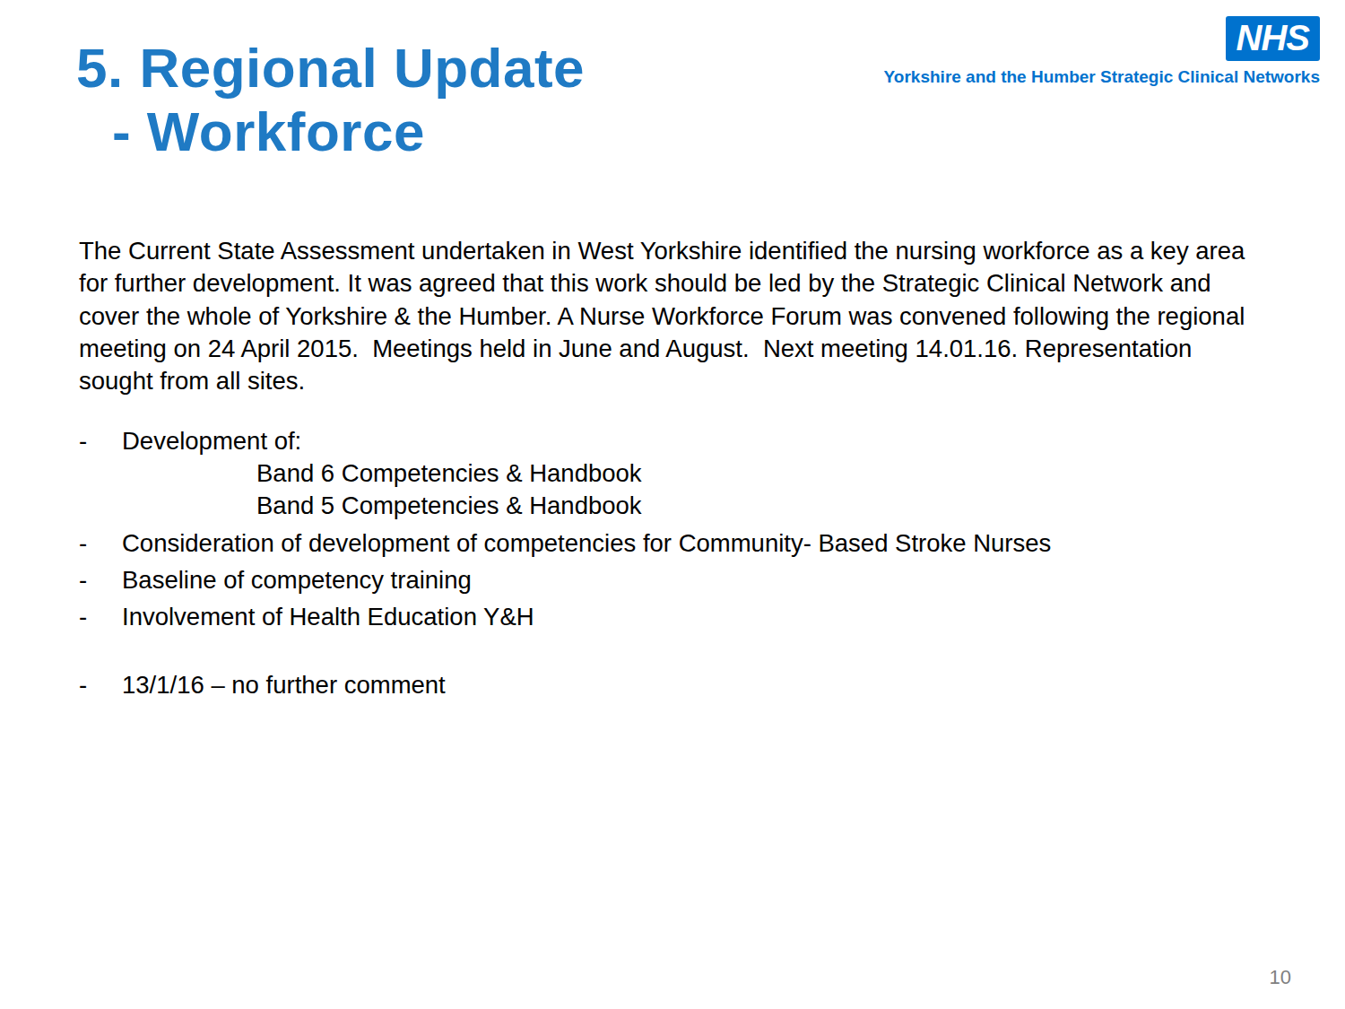NHS
Yorkshire and the Humber Strategic Clinical Networks
5. Regional Update- Workforce
The Current State Assessment undertaken in West Yorkshire identified the nursing workforce as a key area for further development. It was agreed that this work should be led by the Strategic Clinical Network and cover the whole of Yorkshire & the Humber. A Nurse Workforce Forum was convened following the regional meeting on 24 April 2015. Meetings held in June and August. Next meeting 14.01.16. Representation sought from all sites.
Development of:
Band 6 Competencies & Handbook
Band 5 Competencies & Handbook
Consideration of development of competencies for Community- Based Stroke Nurses
Baseline of competency training
Involvement of Health Education Y&H
13/1/16 – no further comment
10